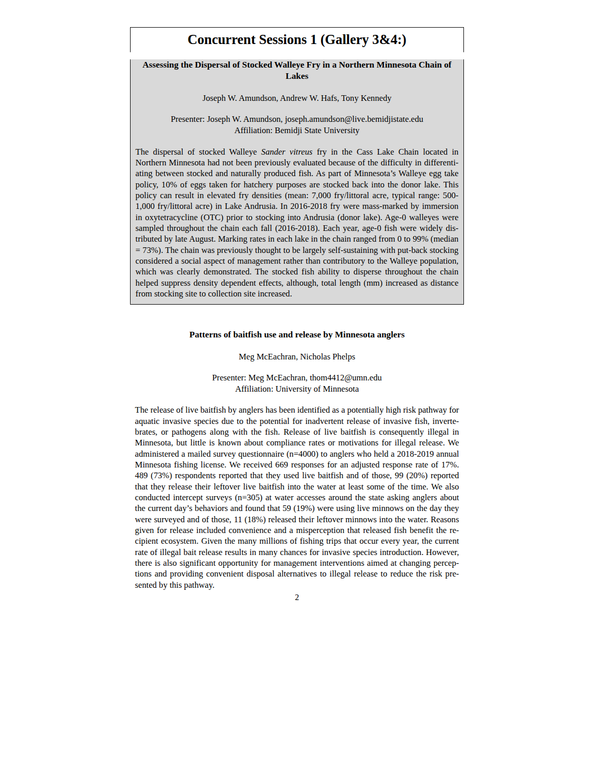Concurrent Sessions 1 (Gallery 3&4:)
Assessing the Dispersal of Stocked Walleye Fry in a Northern Minnesota Chain of Lakes
Joseph W. Amundson, Andrew W. Hafs, Tony Kennedy
Presenter: Joseph W. Amundson, joseph.amundson@live.bemidjistate.edu
Affiliation: Bemidji State University
The dispersal of stocked Walleye Sander vitreus fry in the Cass Lake Chain located in Northern Minnesota had not been previously evaluated because of the difficulty in differentiating between stocked and naturally produced fish. As part of Minnesota’s Walleye egg take policy, 10% of eggs taken for hatchery purposes are stocked back into the donor lake. This policy can result in elevated fry densities (mean: 7,000 fry/littoral acre, typical range: 500-1,000 fry/littoral acre) in Lake Andrusia. In 2016-2018 fry were mass-marked by immersion in oxytetracycline (OTC) prior to stocking into Andrusia (donor lake). Age-0 walleyes were sampled throughout the chain each fall (2016-2018). Each year, age-0 fish were widely distributed by late August. Marking rates in each lake in the chain ranged from 0 to 99% (median = 73%). The chain was previously thought to be largely self-sustaining with put-back stocking considered a social aspect of management rather than contributory to the Walleye population, which was clearly demonstrated. The stocked fish ability to disperse throughout the chain helped suppress density dependent effects, although, total length (mm) increased as distance from stocking site to collection site increased.
Patterns of baitfish use and release by Minnesota anglers
Meg McEachran, Nicholas Phelps
Presenter: Meg McEachran, thom4412@umn.edu
Affiliation: University of Minnesota
The release of live baitfish by anglers has been identified as a potentially high risk pathway for aquatic invasive species due to the potential for inadvertent release of invasive fish, invertebrates, or pathogens along with the fish. Release of live baitfish is consequently illegal in Minnesota, but little is known about compliance rates or motivations for illegal release. We administered a mailed survey questionnaire (n=4000) to anglers who held a 2018-2019 annual Minnesota fishing license. We received 669 responses for an adjusted response rate of 17%. 489 (73%) respondents reported that they used live baitfish and of those, 99 (20%) reported that they release their leftover live baitfish into the water at least some of the time. We also conducted intercept surveys (n=305) at water accesses around the state asking anglers about the current day’s behaviors and found that 59 (19%) were using live minnows on the day they were surveyed and of those, 11 (18%) released their leftover minnows into the water. Reasons given for release included convenience and a misperception that released fish benefit the recipient ecosystem. Given the many millions of fishing trips that occur every year, the current rate of illegal bait release results in many chances for invasive species introduction. However, there is also significant opportunity for management interventions aimed at changing perceptions and providing convenient disposal alternatives to illegal release to reduce the risk presented by this pathway.
2